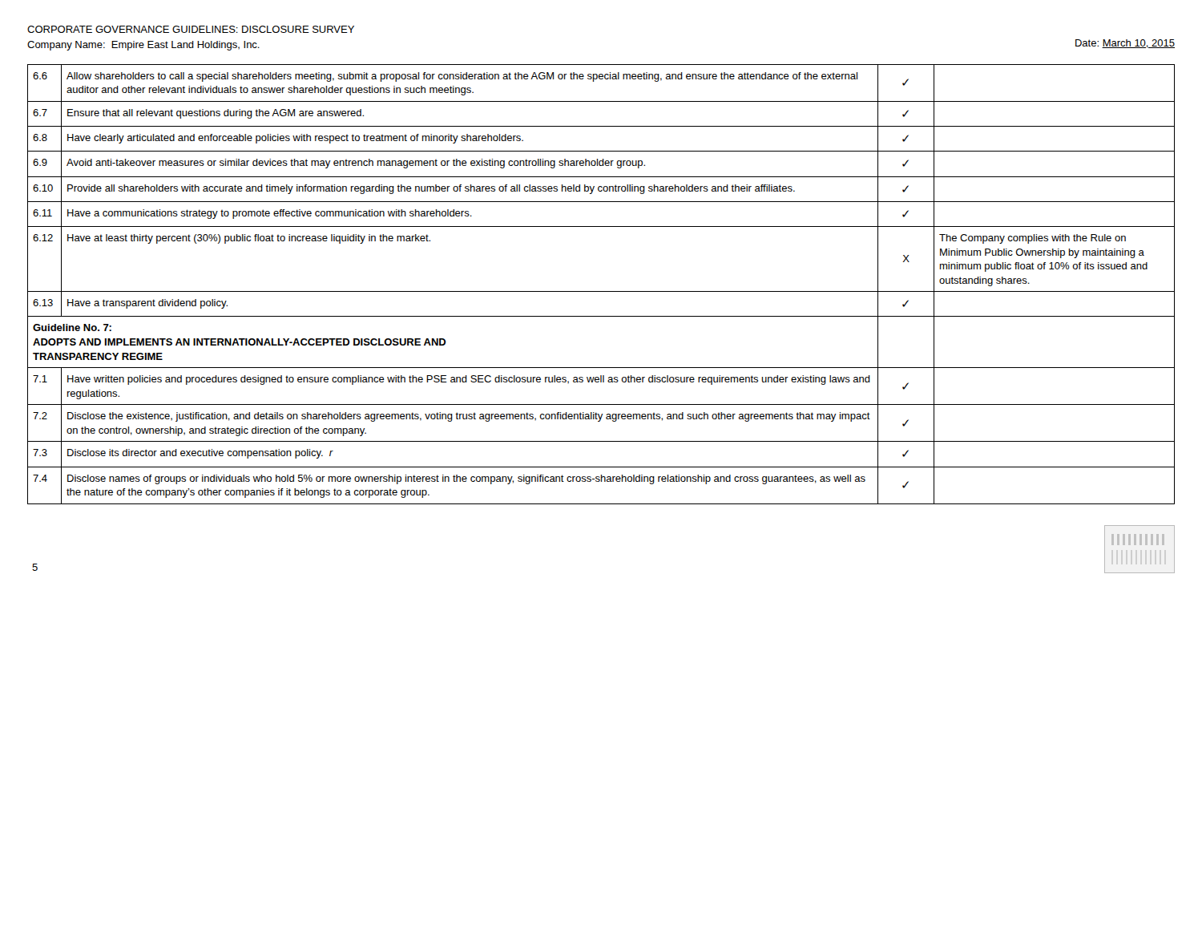CORPORATE GOVERNANCE GUIDELINES: DISCLOSURE SURVEY
Company Name: Empire East Land Holdings, Inc.
Date: March 10, 2015
| 6.6 | Allow shareholders to call a special shareholders meeting, submit a proposal for consideration at the AGM or the special meeting, and ensure the attendance of the external auditor and other relevant individuals to answer shareholder questions in such meetings. | ✓ | |
| 6.7 | Ensure that all relevant questions during the AGM are answered. | ✓ | |
| 6.8 | Have clearly articulated and enforceable policies with respect to treatment of minority shareholders. | ✓ | |
| 6.9 | Avoid anti-takeover measures or similar devices that may entrench management or the existing controlling shareholder group. | ✓ | |
| 6.10 | Provide all shareholders with accurate and timely information regarding the number of shares of all classes held by controlling shareholders and their affiliates. | ✓ | |
| 6.11 | Have a communications strategy to promote effective communication with shareholders. | ✓ | |
| 6.12 | Have at least thirty percent (30%) public float to increase liquidity in the market. | X | The Company complies with the Rule on Minimum Public Ownership by maintaining a minimum public float of 10% of its issued and outstanding shares. |
| 6.13 | Have a transparent dividend policy. | ✓ | |
| Guideline No. 7: ADOPTS AND IMPLEMENTS AN INTERNATIONALLY-ACCEPTED DISCLOSURE AND TRANSPARENCY REGIME | | |
| 7.1 | Have written policies and procedures designed to ensure compliance with the PSE and SEC disclosure rules, as well as other disclosure requirements under existing laws and regulations. | ✓ | |
| 7.2 | Disclose the existence, justification, and details on shareholders agreements, voting trust agreements, confidentiality agreements, and such other agreements that may impact on the control, ownership, and strategic direction of the company. | ✓ | |
| 7.3 | Disclose its director and executive compensation policy. r | ✓ | |
| 7.4 | Disclose names of groups or individuals who hold 5% or more ownership interest in the company, significant cross-shareholding relationship and cross guarantees, as well as the nature of the company’s other companies if it belongs to a corporate group. | ✓ | |
5